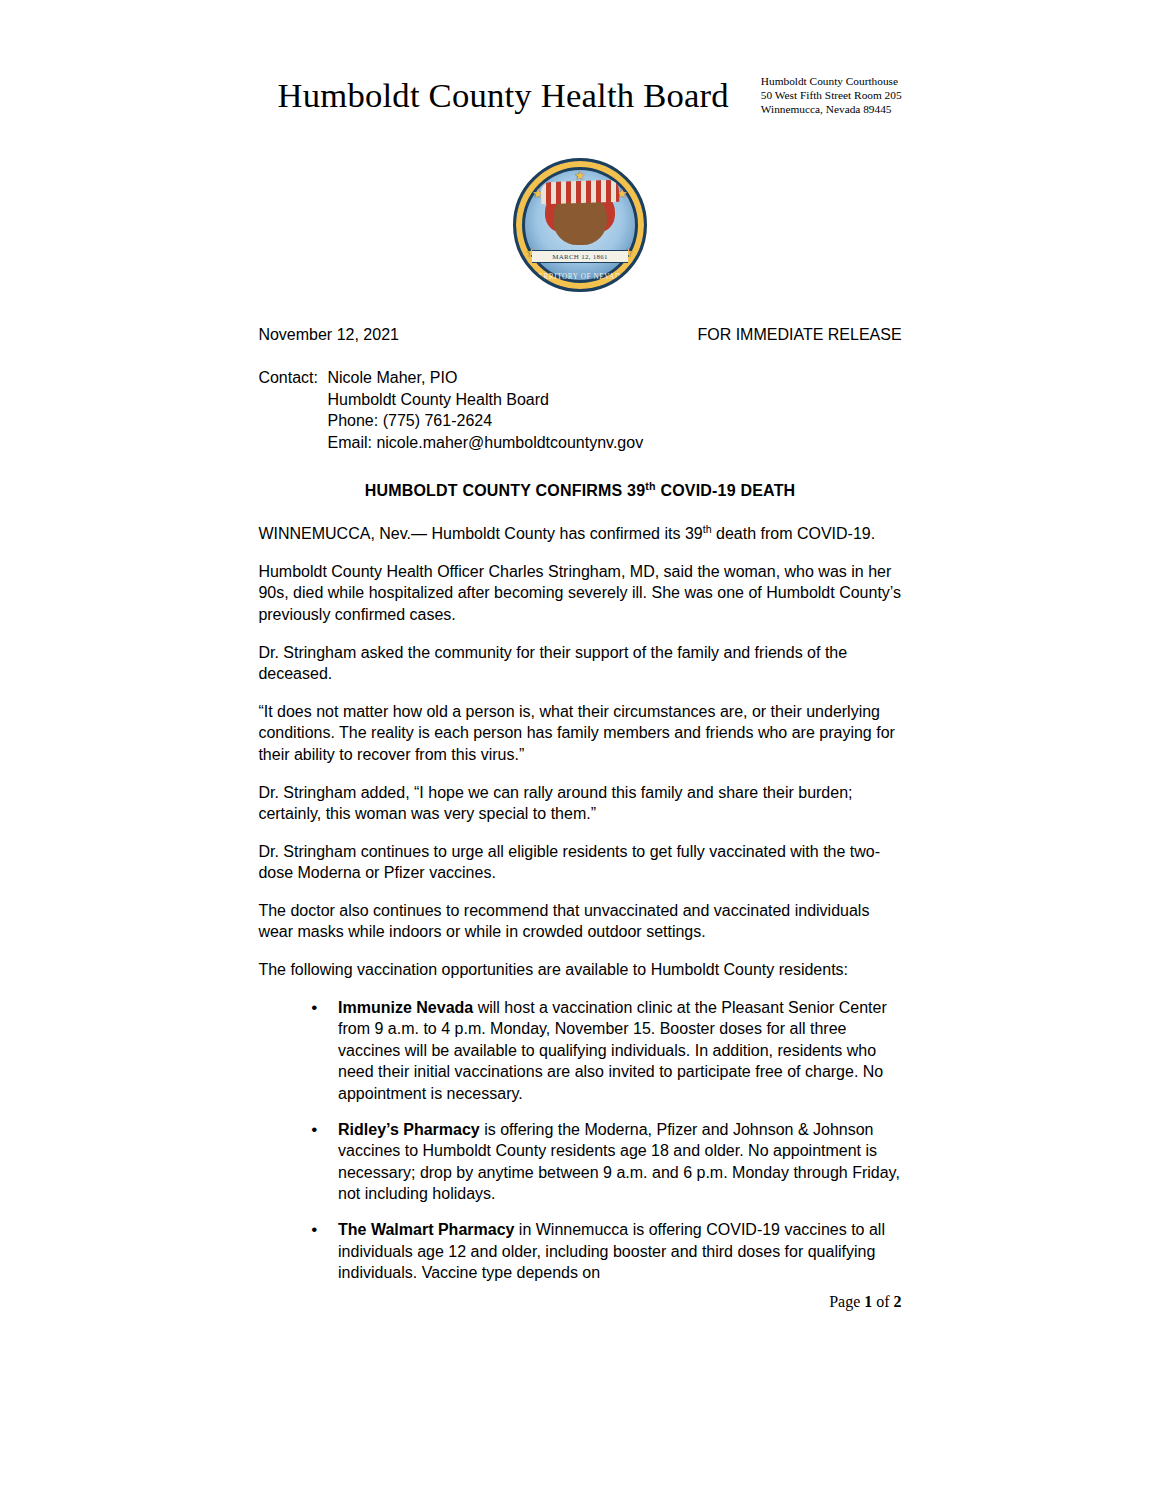Humboldt County Courthouse
50 West Fifth Street Room 205
Winnemucca, Nevada 89445
Humboldt County Health Board
★ ★ ★ ★ ★
MARCH 12, 1861
TERRITORY OF NEVADA
November 12, 2021
FOR IMMEDIATE RELEASE
Contact:
Nicole Maher, PIO
Humboldt County Health Board
Phone: (775) 761-2624
Email: nicole.maher@humboldtcountynv.gov
HUMBOLDT COUNTY CONFIRMS 39th COVID-19 DEATH
WINNEMUCCA, Nev.— Humboldt County has confirmed its 39th death from COVID-19.
Humboldt County Health Officer Charles Stringham, MD, said the woman, who was in her 90s, died while hospitalized after becoming severely ill. She was one of Humboldt County’s previously confirmed cases.
Dr. Stringham asked the community for their support of the family and friends of the deceased.
“It does not matter how old a person is, what their circumstances are, or their underlying conditions. The reality is each person has family members and friends who are praying for their ability to recover from this virus.”
Dr. Stringham added, “I hope we can rally around this family and share their burden; certainly, this woman was very special to them.”
Dr. Stringham continues to urge all eligible residents to get fully vaccinated with the two-dose Moderna or Pfizer vaccines.
The doctor also continues to recommend that unvaccinated and vaccinated individuals wear masks while indoors or while in crowded outdoor settings.
The following vaccination opportunities are available to Humboldt County residents:
Immunize Nevada will host a vaccination clinic at the Pleasant Senior Center from 9 a.m. to 4 p.m. Monday, November 15. Booster doses for all three vaccines will be available to qualifying individuals. In addition, residents who need their initial vaccinations are also invited to participate free of charge. No appointment is necessary.
Ridley’s Pharmacy is offering the Moderna, Pfizer and Johnson & Johnson vaccines to Humboldt County residents age 18 and older. No appointment is necessary; drop by anytime between 9 a.m. and 6 p.m. Monday through Friday, not including holidays.
The Walmart Pharmacy in Winnemucca is offering COVID-19 vaccines to all individuals age 12 and older, including booster and third doses for qualifying individuals. Vaccine type depends on
Page 1 of 2